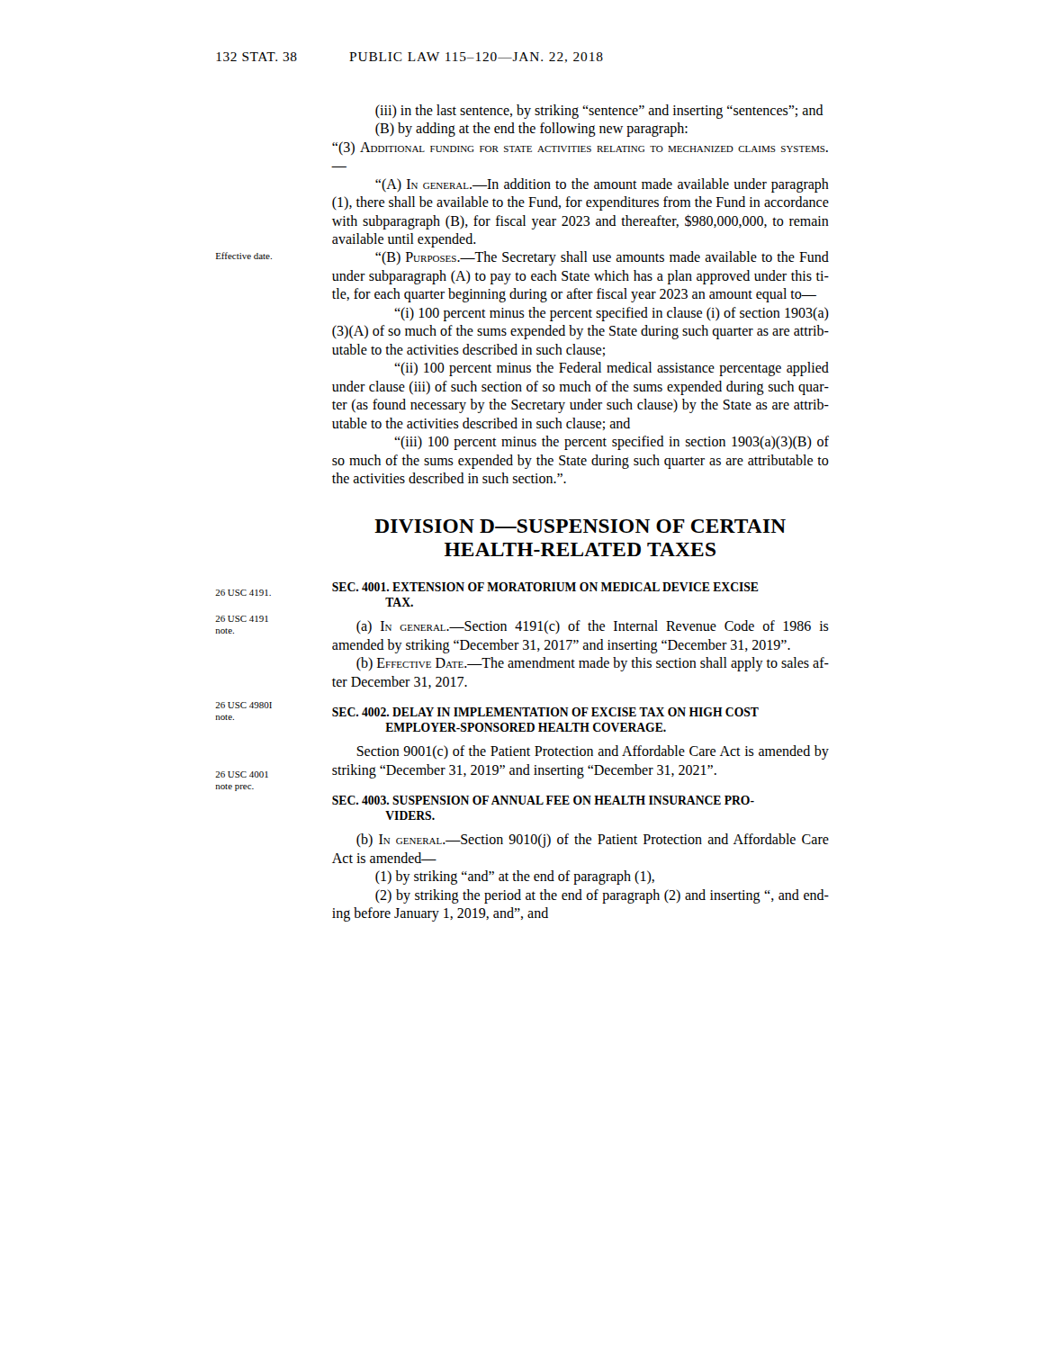132 STAT. 38
PUBLIC LAW 115–120—JAN. 22, 2018
Effective date.
26 USC 4191.
26 USC 4191
note.
26 USC 4980I
note.
26 USC 4001
note prec.
(iii) in the last sentence, by striking “sentence” and inserting “sentences”; and
(B) by adding at the end the following new paragraph:
“(3) Additional funding for state activities relating to mechanized claims systems.—
“(A) In general.—In addition to the amount made available under paragraph (1), there shall be available to the Fund, for expenditures from the Fund in accordance with subparagraph (B), for fiscal year 2023 and thereafter, $980,000,000, to remain available until expended.
“(B) Purposes.—The Secretary shall use amounts made available to the Fund under subparagraph (A) to pay to each State which has a plan approved under this title, for each quarter beginning during or after fiscal year 2023 an amount equal to—
“(i) 100 percent minus the percent specified in clause (i) of section 1903(a)(3)(A) of so much of the sums expended by the State during such quarter as are attributable to the activities described in such clause;
“(ii) 100 percent minus the Federal medical assistance percentage applied under clause (iii) of such section of so much of the sums expended during such quarter (as found necessary by the Secretary under such clause) by the State as are attributable to the activities described in such clause; and
“(iii) 100 percent minus the percent specified in section 1903(a)(3)(B) of so much of the sums expended by the State during such quarter as are attributable to the activities described in such section.”.
DIVISION D—SUSPENSION OF CERTAIN
HEALTH-RELATED TAXES
SEC. 4001. EXTENSION OF MORATORIUM ON MEDICAL DEVICE EXCISETAX.
(a) In general.—Section 4191(c) of the Internal Revenue Code of 1986 is amended by striking “December 31, 2017” and inserting “December 31, 2019”.
(b) Effective Date.—The amendment made by this section shall apply to sales after December 31, 2017.
SEC. 4002. DELAY IN IMPLEMENTATION OF EXCISE TAX ON HIGH COSTEMPLOYER-SPONSORED HEALTH COVERAGE.
Section 9001(c) of the Patient Protection and Affordable Care Act is amended by striking “December 31, 2019” and inserting “December 31, 2021”.
SEC. 4003. SUSPENSION OF ANNUAL FEE ON HEALTH INSURANCE PRO-VIDERS.
(b) In general.—Section 9010(j) of the Patient Protection and Affordable Care Act is amended—
(1) by striking “and” at the end of paragraph (1),
(2) by striking the period at the end of paragraph (2) and inserting “, and ending before January 1, 2019, and”, and